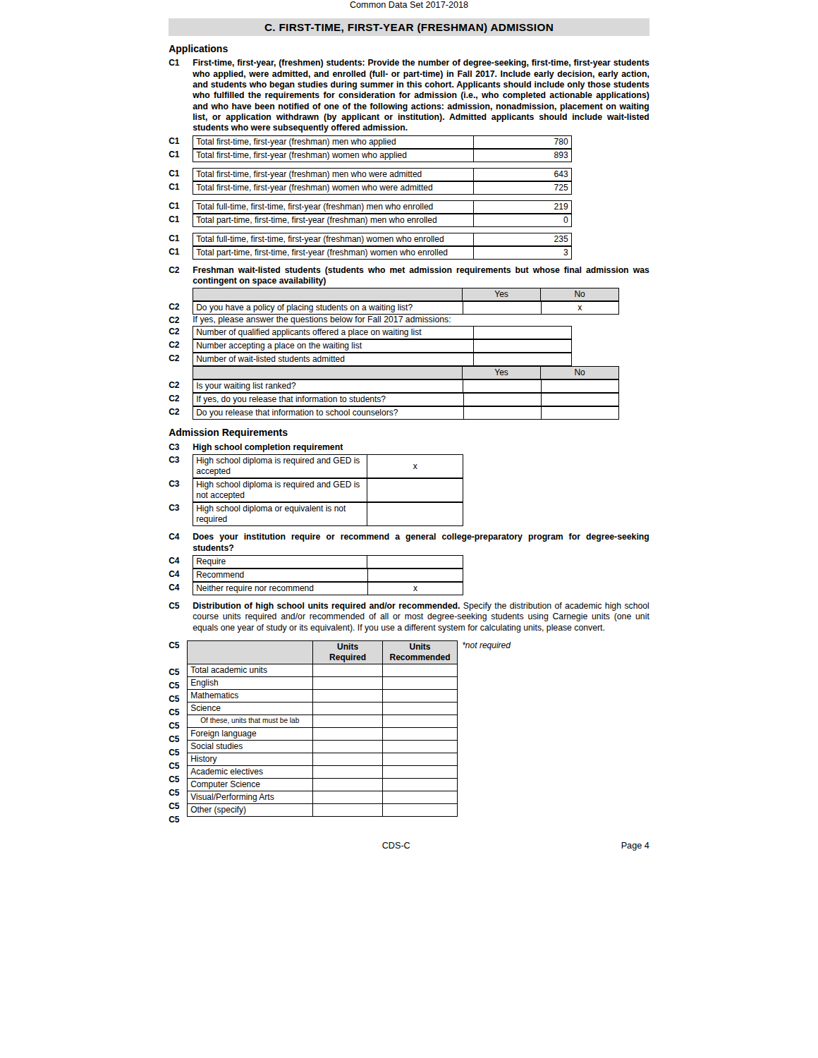Common Data Set 2017-2018
C. FIRST-TIME, FIRST-YEAR (FRESHMAN) ADMISSION
Applications
C1
First-time, first-year, (freshmen) students: Provide the number of degree-seeking, first-time, first-year students who applied, were admitted, and enrolled (full- or part-time) in Fall 2017. Include early decision, early action, and students who began studies during summer in this cohort. Applicants should include only those students who fulfilled the requirements for consideration for admission (i.e., who completed actionable applications) and who have been notified of one of the following actions: admission, nonadmission, placement on waiting list, or application withdrawn (by applicant or institution). Admitted applicants should include wait-listed students who were subsequently offered admission.
C1
| Total first-time, first-year (freshman) men who applied | 780 |
C1
| Total first-time, first-year (freshman) women who applied | 893 |
C1
| Total first-time, first-year (freshman) men who were admitted | 643 |
C1
| Total first-time, first-year (freshman) women who were admitted | 725 |
C1
| Total full-time, first-time, first-year (freshman) men who enrolled | 219 |
C1
| Total part-time, first-time, first-year (freshman) men who enrolled | 0 |
C1
| Total full-time, first-time, first-year (freshman) women who enrolled | 235 |
C1
| Total part-time, first-time, first-year (freshman) women who enrolled | 3 |
C2
Freshman wait-listed students (students who met admission requirements but whose final admission was contingent on space availability)
| | Yes | No |
C2
| Do you have a policy of placing students on a waiting list? | | x |
C2
If yes, please answer the questions below for Fall 2017 admissions:
C2
| Number of qualified applicants offered a place on waiting list | |
C2
| Number accepting a place on the waiting list | |
C2
| Number of wait-listed students admitted | |
| | Yes | No |
C2
| Is your waiting list ranked? | | |
C2
| If yes, do you release that information to students? | | |
C2
| Do you release that information to school counselors? | | |
Admission Requirements
C3
High school completion requirement
C3
| High school diploma is required and GED is accepted | x |
C3
| High school diploma is required and GED is not accepted | |
C3
| High school diploma or equivalent is not required | |
C4
Does your institution require or recommend a general college-preparatory program for degree-seeking students?
C4
| Require | |
C4
| Recommend | |
C4
| Neither require nor recommend | x |
C5
Distribution of high school units required and/or recommended. Specify the distribution of academic high school course units required and/or recommended of all or most degree-seeking students using Carnegie units (one unit equals one year of study or its equivalent). If you use a different system for calculating units, please convert.
C5
C5
C5
C5
C5
C5
C5
C5
C5
C5
C5
C5
C5
| | Units Required | Units Recommended |
| --- | --- | --- |
| Total academic units | | |
| English | | |
| Mathematics | | |
| Science | | |
| Of these, units that must be lab | | |
| Foreign language | | |
| Social studies | | |
| History | | |
| Academic electives | | |
| Computer Science | | |
| Visual/Performing Arts | | |
| Other (specify) | | |
*not required
CDS-C
Page 4